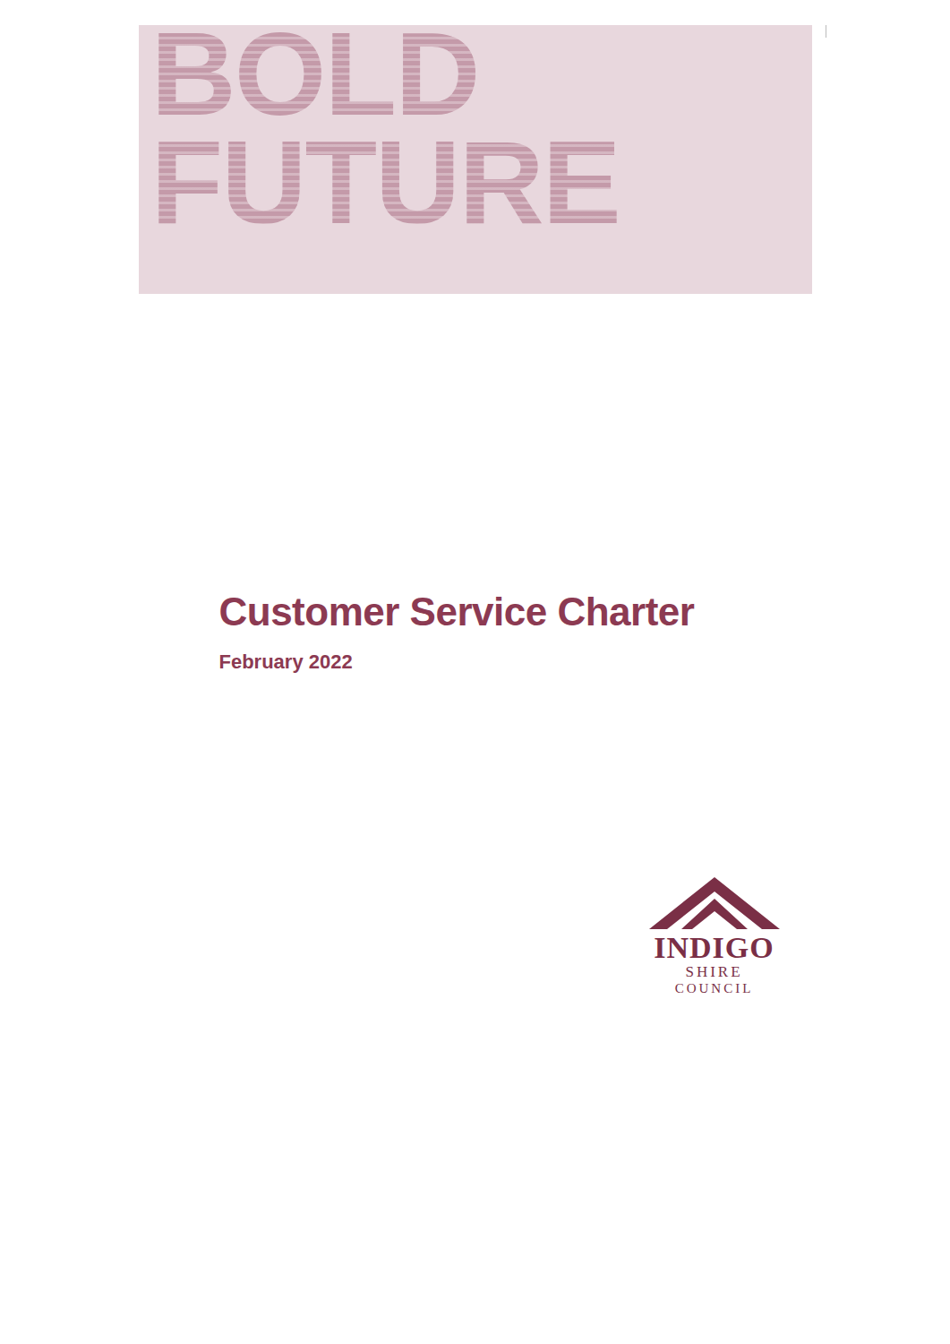Bold Future
Customer Service Charter
February 2022
INDIGO
SHIRE
COUNCIL